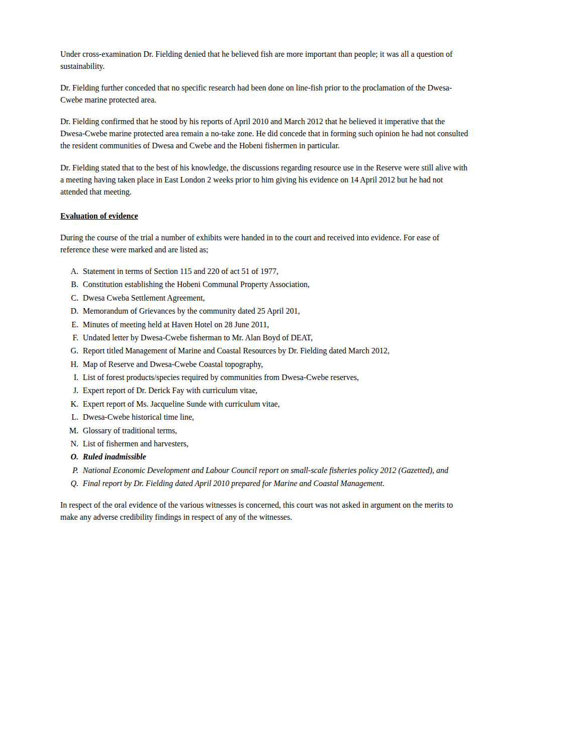Under cross-examination Dr. Fielding denied that he believed fish are more important than people; it was all a question of sustainability.
Dr. Fielding further conceded that no specific research had been done on line-fish prior to the proclamation of the Dwesa-Cwebe marine protected area.
Dr. Fielding confirmed that he stood by his reports of April 2010 and March 2012 that he believed it imperative that the Dwesa-Cwebe marine protected area remain a no-take zone. He did concede that in forming such opinion he had not consulted the resident communities of Dwesa and Cwebe and the Hobeni fishermen in particular.
Dr. Fielding stated that to the best of his knowledge, the discussions regarding resource use in the Reserve were still alive with a meeting having taken place in East London 2 weeks prior to him giving his evidence on 14 April 2012 but he had not attended that meeting.
Evaluation of evidence
During the course of the trial a number of exhibits were handed in to the court and received into evidence. For ease of reference these were marked and are listed as;
Statement in terms of Section 115 and 220 of act 51 of 1977,
Constitution establishing the Hobeni Communal Property Association,
Dwesa Cweba Settlement Agreement,
Memorandum of Grievances by the community dated 25 April 201,
Minutes of meeting held at Haven Hotel on 28 June 2011,
Undated letter by Dwesa-Cwebe fisherman to Mr. Alan Boyd of DEAT,
Report titled Management of Marine and Coastal Resources by Dr. Fielding dated March 2012,
Map of Reserve and Dwesa-Cwebe Coastal topography,
List of forest products/species required by communities from Dwesa-Cwebe reserves,
Expert report of Dr. Derick Fay with curriculum vitae,
Expert report of Ms. Jacqueline Sunde with curriculum vitae,
Dwesa-Cwebe historical time line,
Glossary of traditional terms,
List of fishermen and harvesters,
Ruled inadmissible
National Economic Development and Labour Council report on small-scale fisheries policy 2012 (Gazetted), and
Final report by Dr. Fielding dated April 2010 prepared for Marine and Coastal Management.
In respect of the oral evidence of the various witnesses is concerned, this court was not asked in argument on the merits to make any adverse credibility findings in respect of any of the witnesses.